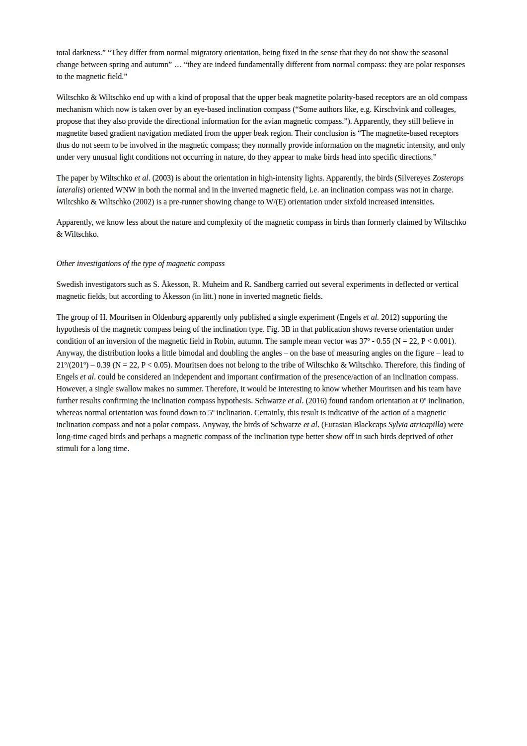total darkness.” “They differ from normal migratory orientation, being fixed in the sense that they do not show the seasonal change between spring and autumn” … “they are indeed fundamentally different from normal compass: they are polar responses to the magnetic field.”
Wiltschko & Wiltschko end up with a kind of proposal that the upper beak magnetite polarity-based receptors are an old compass mechanism which now is taken over by an eye-based inclination compass (“Some authors like, e.g. Kirschvink and colleages, propose that they also provide the directional information for the avian magnetic compass.”). Apparently, they still believe in magnetite based gradient navigation mediated from the upper beak region. Their conclusion is “The magnetite-based receptors thus do not seem to be involved in the magnetic compass; they normally provide information on the magnetic intensity, and only under very unusual light conditions not occurring in nature, do they appear to make birds head into specific directions.”
The paper by Wiltschko et al. (2003) is about the orientation in high-intensity lights. Apparently, the birds (Silvereyes Zosterops lateralis) oriented WNW in both the normal and in the inverted magnetic field, i.e. an inclination compass was not in charge. Wiltcshko & Wiltschko (2002) is a pre-runner showing change to W/(E) orientation under sixfold increased intensities.
Apparently, we know less about the nature and complexity of the magnetic compass in birds than formerly claimed by Wiltschko & Wiltschko.
Other investigations of the type of magnetic compass
Swedish investigators such as S. Åkesson, R. Muheim and R. Sandberg carried out several experiments in deflected or vertical magnetic fields, but according to Åkesson (in litt.) none in inverted magnetic fields.
The group of H. Mouritsen in Oldenburg apparently only published a single experiment (Engels et al. 2012) supporting the hypothesis of the magnetic compass being of the inclination type. Fig. 3B in that publication shows reverse orientation under condition of an inversion of the magnetic field in Robin, autumn. The sample mean vector was 37º - 0.55 (N = 22, P < 0.001). Anyway, the distribution looks a little bimodal and doubling the angles – on the base of measuring angles on the figure – lead to 21º/(201º) – 0.39 (N = 22, P < 0.05). Mouritsen does not belong to the tribe of Wiltschko & Wiltschko. Therefore, this finding of Engels et al. could be considered an independent and important confirmation of the presence/action of an inclination compass. However, a single swallow makes no summer. Therefore, it would be interesting to know whether Mouritsen and his team have further results confirming the inclination compass hypothesis. Schwarze et al. (2016) found random orientation at 0º inclination, whereas normal orientation was found down to 5º inclination. Certainly, this result is indicative of the action of a magnetic inclination compass and not a polar compass. Anyway, the birds of Schwarze et al. (Eurasian Blackcaps Sylvia atricapilla) were long-time caged birds and perhaps a magnetic compass of the inclination type better show off in such birds deprived of other stimuli for a long time.